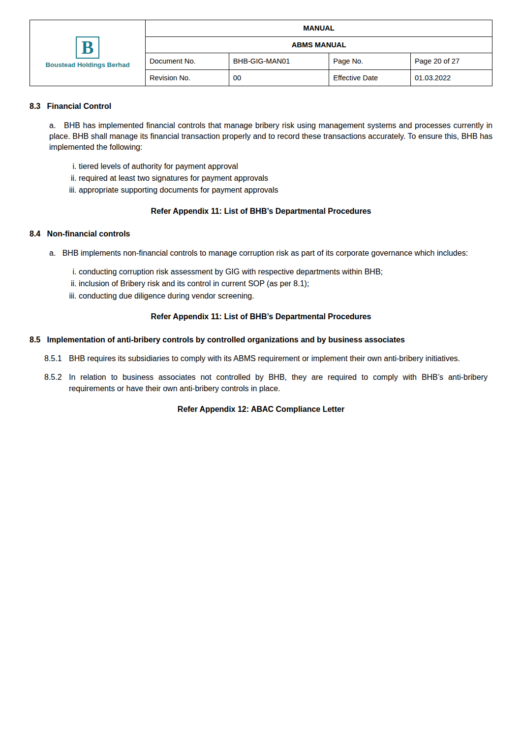| B Boustead Holdings Berhad | MANUAL |
| ABMS MANUAL |
| Document No. | BHB-GIG-MAN01 | Page No. | Page 20 of 27 |
| Revision No. | 00 | Effective Date | 01.03.2022 |
8.3 Financial Control
a. BHB has implemented financial controls that manage bribery risk using management systems and processes currently in place. BHB shall manage its financial transaction properly and to record these transactions accurately. To ensure this, BHB has implemented the following:
tiered levels of authority for payment approval
required at least two signatures for payment approvals
appropriate supporting documents for payment approvals
Refer Appendix 11: List of BHB’s Departmental Procedures
8.4 Non-financial controls
a. BHB implements non-financial controls to manage corruption risk as part of its corporate governance which includes:
conducting corruption risk assessment by GIG with respective departments within BHB;
inclusion of Bribery risk and its control in current SOP (as per 8.1);
conducting due diligence during vendor screening.
Refer Appendix 11: List of BHB’s Departmental Procedures
8.5 Implementation of anti-bribery controls by controlled organizations and by business associates
8.5.1 BHB requires its subsidiaries to comply with its ABMS requirement or implement their own anti-bribery initiatives.
8.5.2 In relation to business associates not controlled by BHB, they are required to comply with BHB’s anti-bribery requirements or have their own anti-bribery controls in place.
Refer Appendix 12: ABAC Compliance Letter